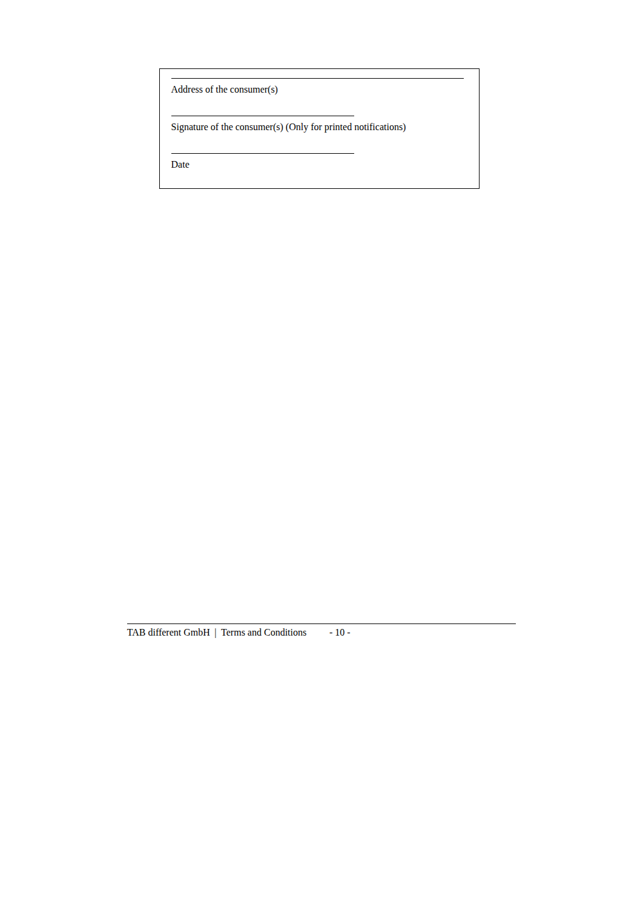Address of the consumer(s)
Signature of the consumer(s) (Only for printed notifications)
Date
TAB different GmbH|Terms and Conditions- 10 -